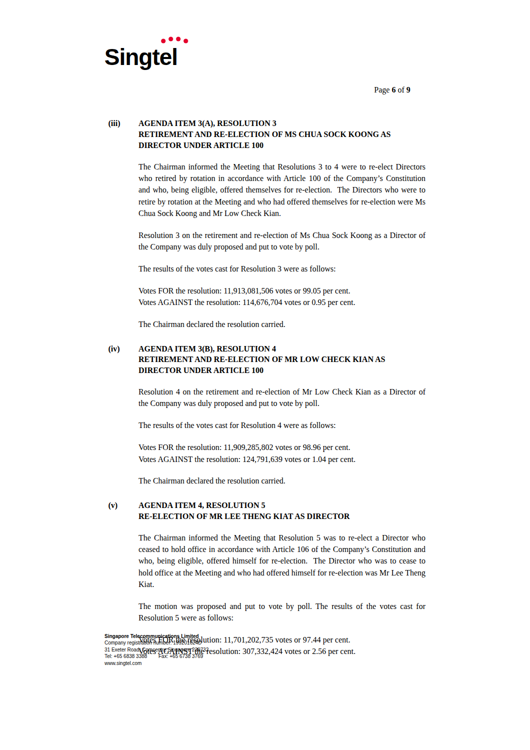Singtel
Page 6 of 9
(iii)
AGENDA ITEM 3(a), RESOLUTION 3
RETIREMENT AND RE-ELECTION OF MS CHUA SOCK KOONG AS DIRECTOR UNDER ARTICLE 100
The Chairman informed the Meeting that Resolutions 3 to 4 were to re-elect Directors who retired by rotation in accordance with Article 100 of the Company’s Constitution and who, being eligible, offered themselves for re-election. The Directors who were to retire by rotation at the Meeting and who had offered themselves for re-election were Ms Chua Sock Koong and Mr Low Check Kian.
Resolution 3 on the retirement and re-election of Ms Chua Sock Koong as a Director of the Company was duly proposed and put to vote by poll.
The results of the votes cast for Resolution 3 were as follows:
Votes FOR the resolution: 11,913,081,506 votes or 99.05 per cent.
Votes AGAINST the resolution: 114,676,704 votes or 0.95 per cent.
The Chairman declared the resolution carried.
(iv)
AGENDA ITEM 3(b), RESOLUTION 4
RETIREMENT AND RE-ELECTION OF MR LOW CHECK KIAN AS DIRECTOR UNDER ARTICLE 100
Resolution 4 on the retirement and re-election of Mr Low Check Kian as a Director of the Company was duly proposed and put to vote by poll.
The results of the votes cast for Resolution 4 were as follows:
Votes FOR the resolution: 11,909,285,802 votes or 98.96 per cent.
Votes AGAINST the resolution: 124,791,639 votes or 1.04 per cent.
The Chairman declared the resolution carried.
(v)
AGENDA ITEM 4, RESOLUTION 5
RE-ELECTION OF MR LEE THENG KIAT AS DIRECTOR
The Chairman informed the Meeting that Resolution 5 was to re-elect a Director who ceased to hold office in accordance with Article 106 of the Company’s Constitution and who, being eligible, offered himself for re-election. The Director who was to cease to hold office at the Meeting and who had offered himself for re-election was Mr Lee Theng Kiat.
The motion was proposed and put to vote by poll. The results of the votes cast for Resolution 5 were as follows:
Votes FOR the resolution: 11,701,202,735 votes or 97.44 per cent.
Votes AGAINST the resolution: 307,332,424 votes or 2.56 per cent.
Singapore Telecommunications Limited
Company registration number: 199201624D
31 Exeter Road, Comcentre Singapore 239732
Tel: +65 6838 3388 Fax: +65 6738 3769
www.singtel.com